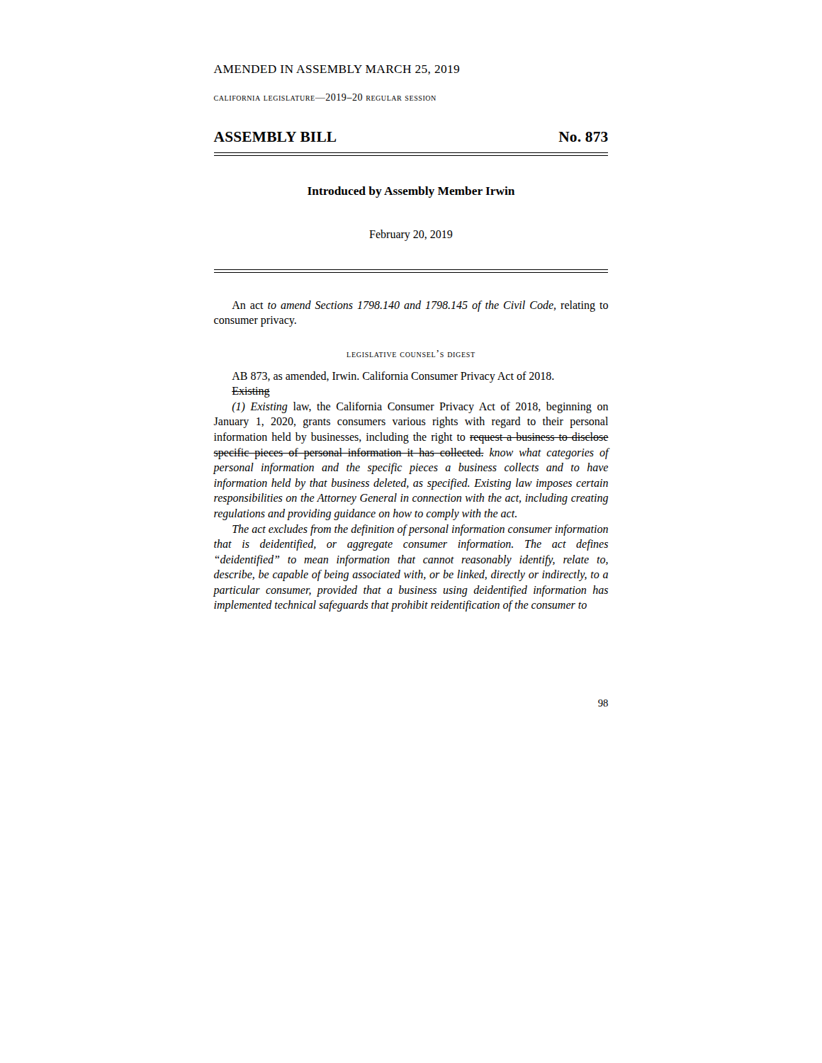AMENDED IN ASSEMBLY MARCH 25, 2019
california legislature—2019–20 regular session
ASSEMBLY BILL No. 873
Introduced by Assembly Member Irwin
February 20, 2019
An act to amend Sections 1798.140 and 1798.145 of the Civil Code, relating to consumer privacy.
legislative counsel’s digest
AB 873, as amended, Irwin. California Consumer Privacy Act of 2018.
Existing
(1) Existing law, the California Consumer Privacy Act of 2018, beginning on January 1, 2020, grants consumers various rights with regard to their personal information held by businesses, including the right to request a business to disclose specific pieces of personal information it has collected. know what categories of personal information and the specific pieces a business collects and to have information held by that business deleted, as specified. Existing law imposes certain responsibilities on the Attorney General in connection with the act, including creating regulations and providing guidance on how to comply with the act.
The act excludes from the definition of personal information consumer information that is deidentified, or aggregate consumer information. The act defines “deidentified” to mean information that cannot reasonably identify, relate to, describe, be capable of being associated with, or be linked, directly or indirectly, to a particular consumer, provided that a business using deidentified information has implemented technical safeguards that prohibit reidentification of the consumer to
98